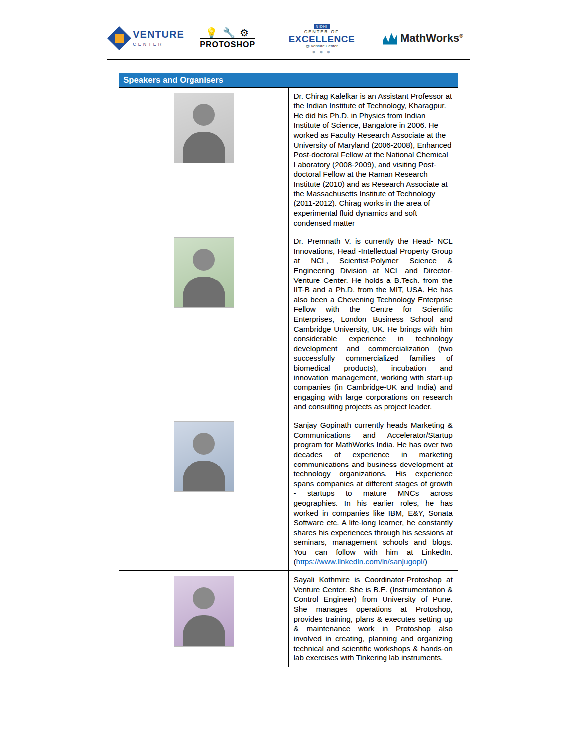| VENTURE CENTER | 💡 🔧 ⚙ PROTOSHOP | NIDHI CENTER OF EXCELLENCE @ Venture Center ● ● ● | MathWorks ® |
| Speakers and Organisers |
| --- |
| | Dr. Chirag Kalelkar is an Assistant Professor at the Indian Institute of Technology, Kharagpur. He did his Ph.D. in Physics from Indian Institute of Science, Bangalore in 2006. He worked as Faculty Research Associate at the University of Maryland (2006‑2008), Enhanced Post-doctoral Fellow at the National Chemical Laboratory (2008-2009), and visiting Post-doctoral Fellow at the Raman Research Institute (2010) and as Research Associate at the Massachusetts Institute of Technology (2011‑2012). Chirag works in the area of experimental fluid dynamics and soft condensed matter |
| | Dr. Premnath V. is currently the Head- NCL Innovations, Head -Intellectual Property Group at NCL, Scientist-Polymer Science & Engineering Division at NCL and Director-Venture Center. He holds a B.Tech. from the IIT-B and a Ph.D. from the MIT, USA. He has also been a Chevening Technology Enterprise Fellow with the Centre for Scientific Enterprises, London Business School and Cambridge University, UK. He brings with him considerable experience in technology development and commercialization (two successfully commercialized families of biomedical products), incubation and innovation management, working with start-up companies (in Cambridge-UK and India) and engaging with large corporations on research and consulting projects as project leader. |
| | Sanjay Gopinath currently heads Marketing & Communications and Accelerator/Startup program for MathWorks India. He has over two decades of experience in marketing communications and business development at technology organizations. His experience spans companies at different stages of growth - startups to mature MNCs across geographies. In his earlier roles, he has worked in companies like IBM, E&Y, Sonata Software etc. A life-long learner, he constantly shares his experiences through his sessions at seminars, management schools and blogs. You can follow with him at LinkedIn.( https://www.linkedin.com/in/sanjugopi/ ) |
| | Sayali Kothmire is Coordinator-Protoshop at Venture Center. She is B.E. (Instrumentation & Control Engineer) from University of Pune. She manages operations at Protoshop, provides training, plans & executes setting up & maintenance work in Protoshop also involved in creating, planning and organizing technical and scientific workshops & hands-on lab exercises with Tinkering lab instruments. |